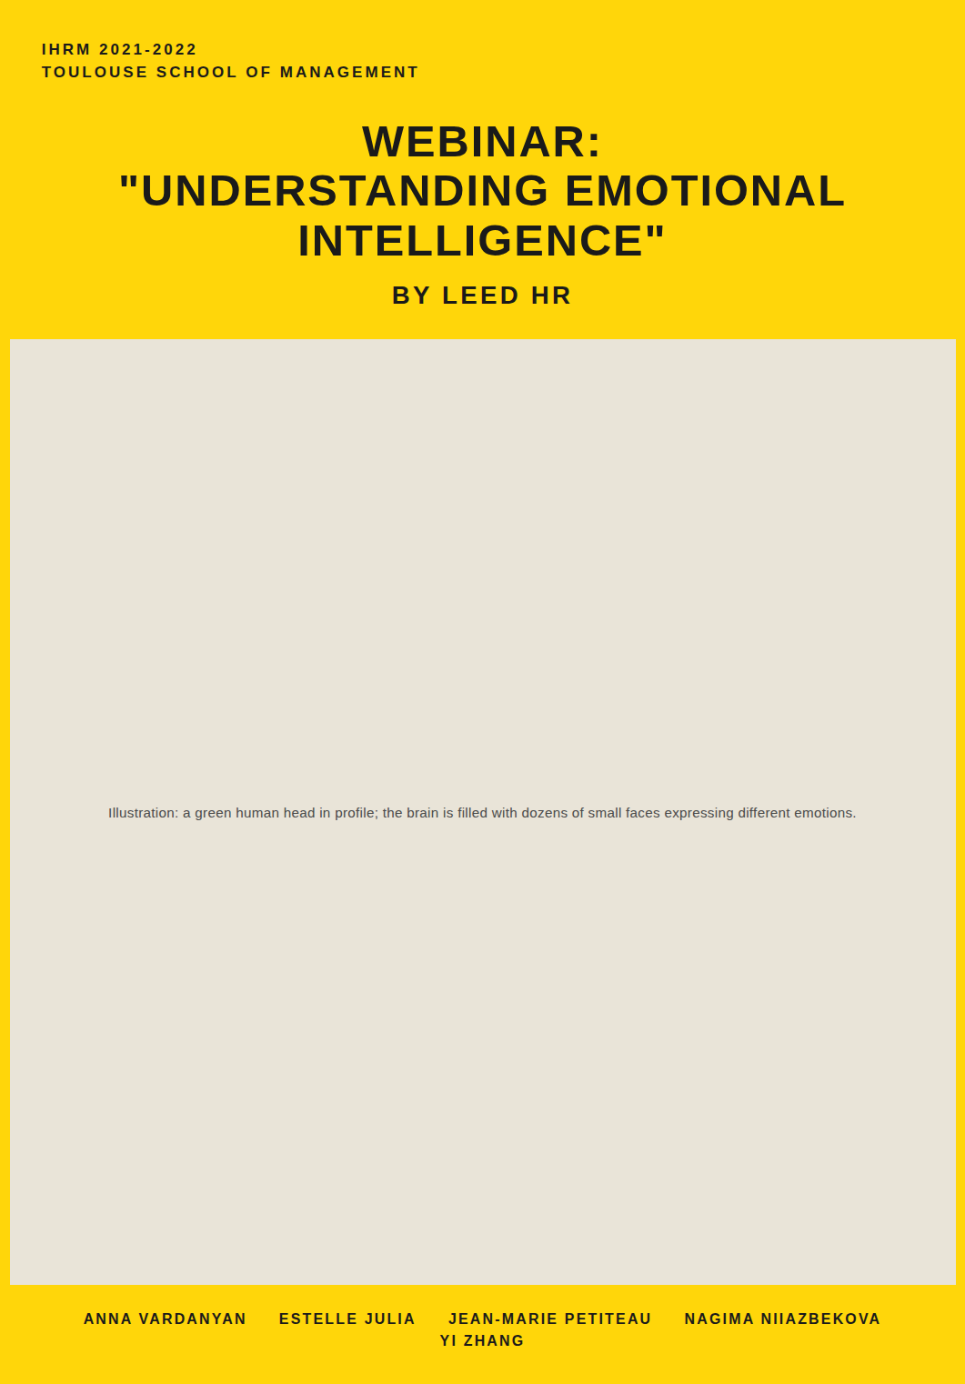IHRM 2021-2022
Toulouse School of Management
Webinar: "Understanding Emotional Intelligence"
by LEED HR
Illustration: a green human head in profile; the brain is filled with dozens of small faces expressing different emotions.
Anna Vardanyan
Estelle Julia
Jean-Marie Petiteau
Nagima Niiazbekova
Yi Zhang